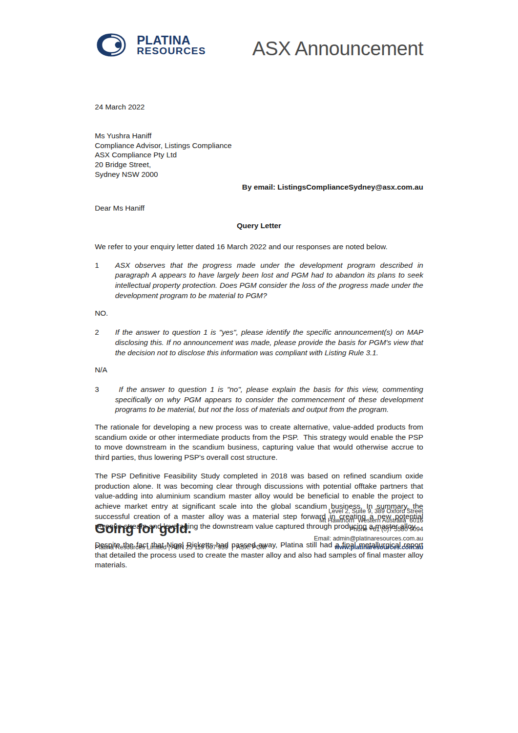PLATINA RESOURCES
ASX Announcement
24 March 2022
Ms Yushra Haniff
Compliance Advisor, Listings Compliance
ASX Compliance Pty Ltd
20 Bridge Street,
Sydney NSW 2000
By email: ListingsComplianceSydney@asx.com.au
Dear Ms Haniff
Query Letter
We refer to your enquiry letter dated 16 March 2022 and our responses are noted below.
1
ASX observes that the progress made under the development program described in paragraph A appears to have largely been lost and PGM had to abandon its plans to seek intellectual property protection. Does PGM consider the loss of the progress made under the development program to be material to PGM?
NO.
2
If the answer to question 1 is "yes", please identify the specific announcement(s) on MAP disclosing this. If no announcement was made, please provide the basis for PGM's view that the decision not to disclose this information was compliant with Listing Rule 3.1.
N/A
3
If the answer to question 1 is "no", please explain the basis for this view, commenting specifically on why PGM appears to consider the commencement of these development programs to be material, but not the loss of materials and output from the program.
The rationale for developing a new process was to create alternative, value-added products from scandium oxide or other intermediate products from the PSP. This strategy would enable the PSP to move downstream in the scandium business, capturing value that would otherwise accrue to third parties, thus lowering PSP's overall cost structure.
The PSP Definitive Feasibility Study completed in 2018 was based on refined scandium oxide production alone. It was becoming clear through discussions with potential offtake partners that value-adding into aluminium scandium master alloy would be beneficial to enable the project to achieve market entry at significant scale into the global scandium business. In summary, the successful creation of a master alloy was a material step forward in creating a new potential revenue stream and leveraging the downstream value captured through producing a master alloy.
Despite the fact that Nigel Ricketts had passed away, Platina still had a final metallurgical report that detailed the process used to create the master alloy and also had samples of final master alloy materials.
Going for gold.
Platina Resources Limited | ABN 25 119 007 939 | ASX: PGM
Level 2, Suite 9, 389 Oxford Street
Mt Hawthorn Western Australia 6016
Phone +61 (0)7 5580 9094
Email: admin@platinaresources.com.au
www.platinaresources.com.au